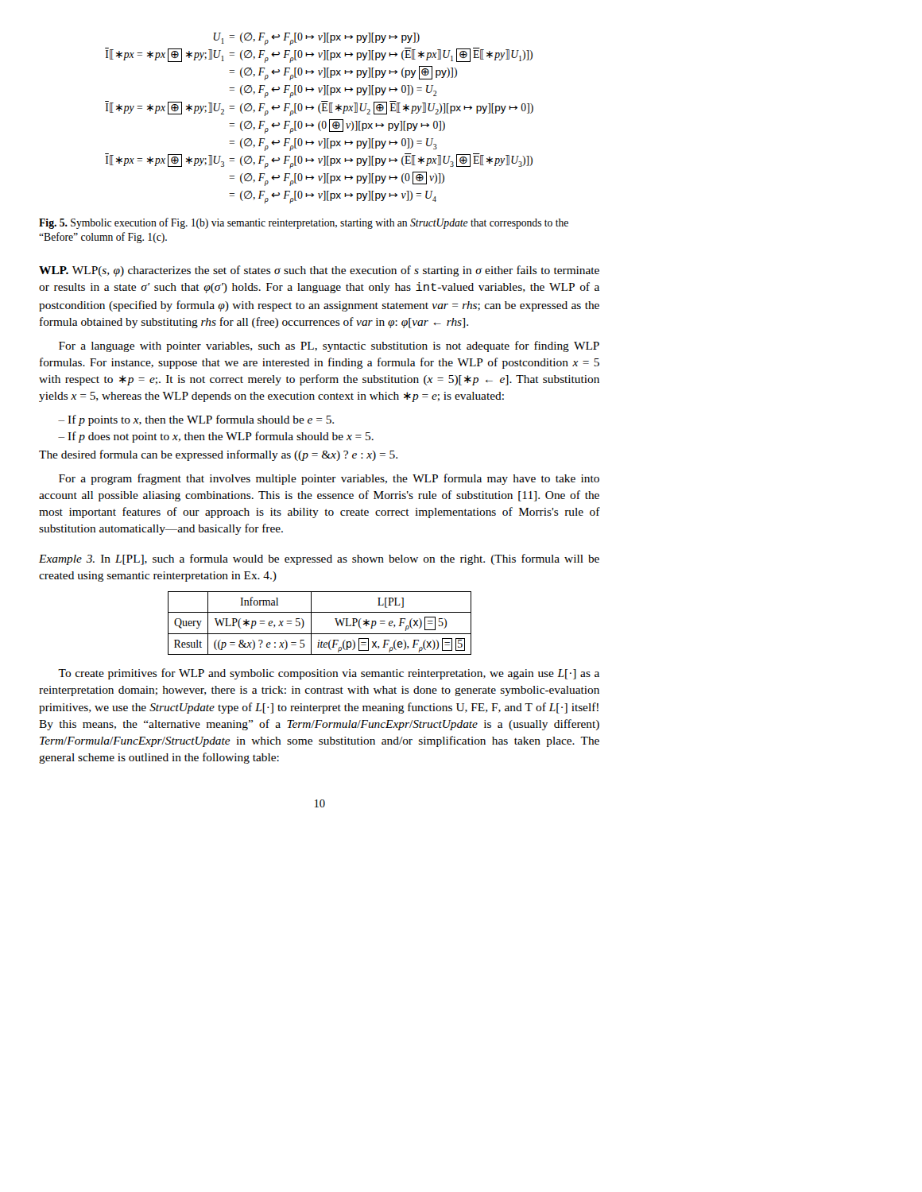| U 1 | = | (∅, F ρ ↩ F ρ [0 ↦ v ][ px ↦ py ][ py ↦ py ]) |
| I ⟦∗ px = ∗ px ⊕ ∗ py ;⟧ U 1 | = | (∅, F ρ ↩ F ρ [0 ↦ v ][ px ↦ py ][ py ↦ ( E ⟦∗ px ⟧ U 1 ⊕ E ⟦∗ py ⟧ U 1 )]) |
| | = | (∅, F ρ ↩ F ρ [0 ↦ v ][ px ↦ py ][ py ↦ ( py ⊕ py )]) |
| | = | (∅, F ρ ↩ F ρ [0 ↦ v ][ px ↦ py ][ py ↦ 0]) = U 2 |
| I ⟦∗ py = ∗ px ⊕ ∗ py ;⟧ U 2 | = | (∅, F ρ ↩ F ρ [0 ↦ ( E ⟦∗ px ⟧ U 2 ⊕ E ⟦∗ py ⟧ U 2 )][ px ↦ py ][ py ↦ 0]) |
| | = | (∅, F ρ ↩ F ρ [0 ↦ (0 ⊕ v )][ px ↦ py ][ py ↦ 0]) |
| | = | (∅, F ρ ↩ F ρ [0 ↦ v ][ px ↦ py ][ py ↦ 0]) = U 3 |
| I ⟦∗ px = ∗ px ⊕ ∗ py ;⟧ U 3 | = | (∅, F ρ ↩ F ρ [0 ↦ v ][ px ↦ py ][ py ↦ ( E ⟦∗ px ⟧ U 3 ⊕ E ⟦∗ py ⟧ U 3 )]) |
| | = | (∅, F ρ ↩ F ρ [0 ↦ v ][ px ↦ py ][ py ↦ (0 ⊕ v )]) |
| | = | (∅, F ρ ↩ F ρ [0 ↦ v ][ px ↦ py ][ py ↦ v ]) = U 4 |
Fig. 5. Symbolic execution of Fig. 1(b) via semantic reinterpretation, starting with an StructUpdate that corresponds to the “Before” column of Fig. 1(c).
WLP. WLP(s, φ) characterizes the set of states σ such that the execution of s starting in σ either fails to terminate or results in a state σ′ such that φ(σ′) holds. For a language that only has int-valued variables, the WLP of a postcondition (specified by formula φ) with respect to an assignment statement var = rhs; can be expressed as the formula obtained by substituting rhs for all (free) occurrences of var in φ: φ[var ← rhs].
For a language with pointer variables, such as PL, syntactic substitution is not adequate for finding WLP formulas. For instance, suppose that we are interested in finding a formula for the WLP of postcondition x = 5 with respect to ∗p = e;. It is not correct merely to perform the substitution (x = 5)[∗p ← e]. That substitution yields x = 5, whereas the WLP depends on the execution context in which ∗p = e; is evaluated:
If p points to x, then the WLP formula should be e = 5.
If p does not point to x, then the WLP formula should be x = 5.
The desired formula can be expressed informally as ((p = &x) ? e : x) = 5.
For a program fragment that involves multiple pointer variables, the WLP formula may have to take into account all possible aliasing combinations. This is the essence of Morris's rule of substitution [11]. One of the most important features of our approach is its ability to create correct implementations of Morris's rule of substitution automatically—and basically for free.
Example 3. In L[PL], such a formula would be expressed as shown below on the right. (This formula will be created using semantic reinterpretation in Ex. 4.)
| | Informal | L[PL] |
| --- | --- | --- |
| Query | WLP (∗ p = e , x = 5) | WLP (∗ p = e , F ρ ( x ) = 5) |
| Result | (( p = & x ) ? e : x ) = 5 | ite ( F ρ ( p ) = x , F ρ ( e ), F ρ ( x )) = 5 |
To create primitives for WLP and symbolic composition via semantic reinterpretation, we again use L[·] as a reinterpretation domain; however, there is a trick: in contrast with what is done to generate symbolic-evaluation primitives, we use the StructUpdate type of L[·] to reinterpret the meaning functions U, FE, F, and T of L[·] itself! By this means, the “alternative meaning” of a Term/Formula/FuncExpr/StructUpdate is a (usually different) Term/Formula/FuncExpr/StructUpdate in which some substitution and/or simplification has taken place. The general scheme is outlined in the following table:
10